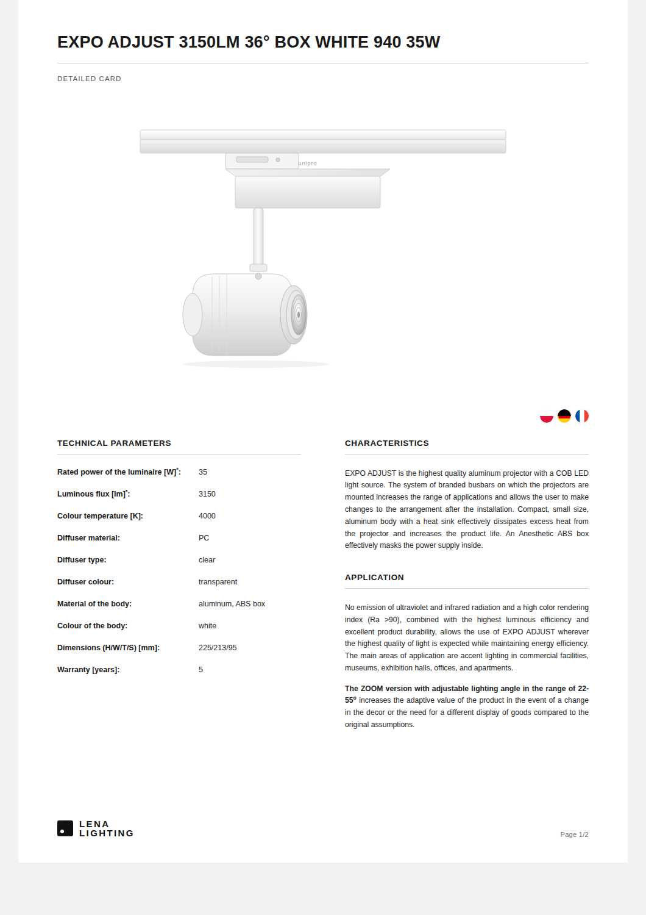EXPO ADJUST 3150LM 36° BOX WHITE 940 35W
Detailed card
unipro
Technical parameters
| Rated power of the luminaire [W] * : | 35 |
| Luminous flux [lm] * : | 3150 |
| Colour temperature [K]: | 4000 |
| Diffuser material: | PC |
| Diffuser type: | clear |
| Diffuser colour: | transparent |
| Material of the body: | aluminum, ABS box |
| Colour of the body: | white |
| Dimensions (H/W/T/S) [mm]: | 225/213/95 |
| Warranty [years]: | 5 |
Characteristics
EXPO ADJUST is the highest quality aluminum projector with a COB LED light source. The system of branded busbars on which the projectors are mounted increases the range of applications and allows the user to make changes to the arrangement after the installation. Compact, small size, aluminum body with a heat sink effectively dissipates excess heat from the projector and increases the product life. An Anesthetic ABS box effectively masks the power supply inside.
Application
No emission of ultraviolet and infrared radiation and a high color rendering index (Ra >90), combined with the highest luminous efficiency and excellent product durability, allows the use of EXPO ADJUST wherever the highest quality of light is expected while maintaining energy efficiency. The main areas of application are accent lighting in commercial facilities, museums, exhibition halls, offices, and apartments.
The ZOOM version with adjustable lighting angle in the range of 22-55o increases the adaptive value of the product in the event of a change in the decor or the need for a different display of goods compared to the original assumptions.
Lena Lighting
Page 1/2